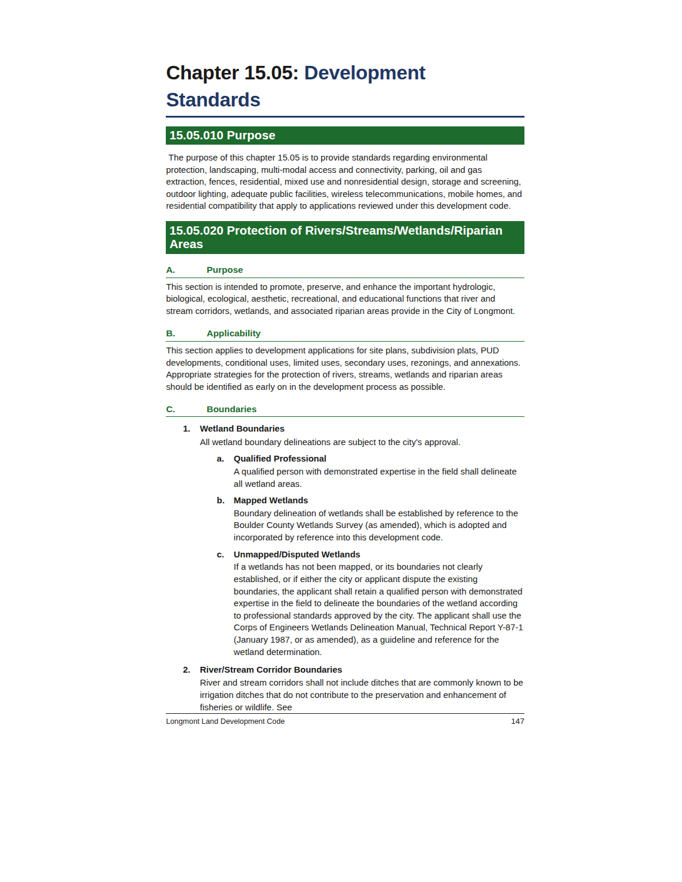Chapter 15.05: Development Standards
15.05.010 Purpose
The purpose of this chapter 15.05 is to provide standards regarding environmental protection, landscaping, multi-modal access and connectivity, parking, oil and gas extraction, fences, residential, mixed use and nonresidential design, storage and screening, outdoor lighting, adequate public facilities, wireless telecommunications, mobile homes, and residential compatibility that apply to applications reviewed under this development code.
15.05.020 Protection of Rivers/Streams/Wetlands/Riparian Areas
A. Purpose
This section is intended to promote, preserve, and enhance the important hydrologic, biological, ecological, aesthetic, recreational, and educational functions that river and stream corridors, wetlands, and associated riparian areas provide in the City of Longmont.
B. Applicability
This section applies to development applications for site plans, subdivision plats, PUD developments, conditional uses, limited uses, secondary uses, rezonings, and annexations. Appropriate strategies for the protection of rivers, streams, wetlands and riparian areas should be identified as early on in the development process as possible.
C. Boundaries
1.
Wetland Boundaries
All wetland boundary delineations are subject to the city's approval.
a.
Qualified Professional
A qualified person with demonstrated expertise in the field shall delineate all wetland areas.
b.
Mapped Wetlands
Boundary delineation of wetlands shall be established by reference to the Boulder County Wetlands Survey (as amended), which is adopted and incorporated by reference into this development code.
c.
Unmapped/Disputed Wetlands
If a wetlands has not been mapped, or its boundaries not clearly established, or if either the city or applicant dispute the existing boundaries, the applicant shall retain a qualified person with demonstrated expertise in the field to delineate the boundaries of the wetland according to professional standards approved by the city. The applicant shall use the Corps of Engineers Wetlands Delineation Manual, Technical Report Y-87-1 (January 1987, or as amended), as a guideline and reference for the wetland determination.
2.
River/Stream Corridor Boundaries
River and stream corridors shall not include ditches that are commonly known to be irrigation ditches that do not contribute to the preservation and enhancement of fisheries or wildlife. See
Longmont Land Development Code 147